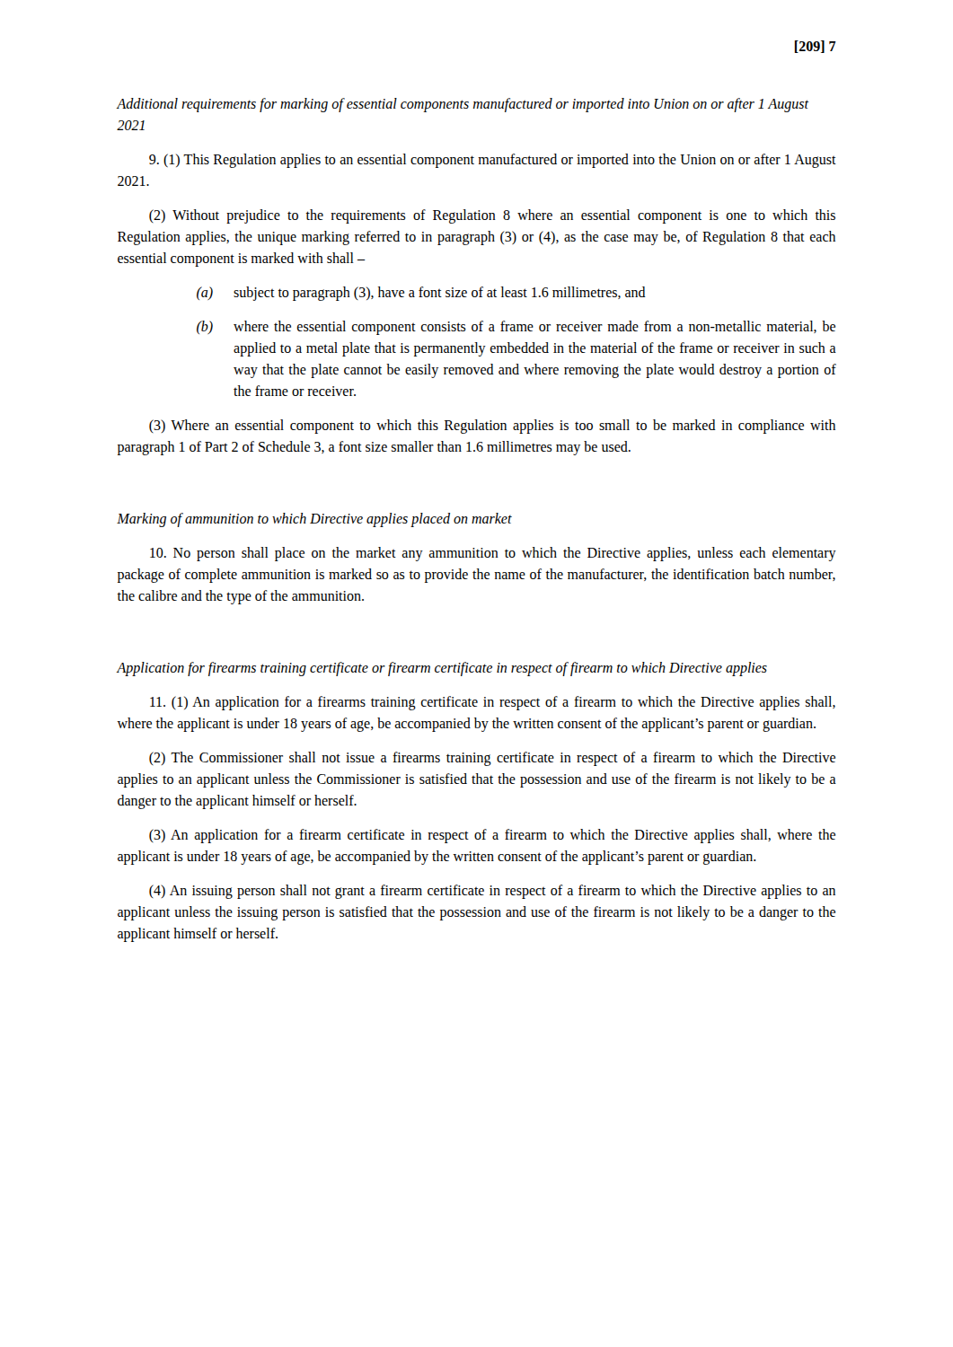[209] 7
Additional requirements for marking of essential components manufactured or imported into Union on or after 1 August 2021
9. (1) This Regulation applies to an essential component manufactured or imported into the Union on or after 1 August 2021.
(2) Without prejudice to the requirements of Regulation 8 where an essential component is one to which this Regulation applies, the unique marking referred to in paragraph (3) or (4), as the case may be, of Regulation 8 that each essential component is marked with shall –
(a) subject to paragraph (3), have a font size of at least 1.6 millimetres, and
(b) where the essential component consists of a frame or receiver made from a non-metallic material, be applied to a metal plate that is permanently embedded in the material of the frame or receiver in such a way that the plate cannot be easily removed and where removing the plate would destroy a portion of the frame or receiver.
(3) Where an essential component to which this Regulation applies is too small to be marked in compliance with paragraph 1 of Part 2 of Schedule 3, a font size smaller than 1.6 millimetres may be used.
Marking of ammunition to which Directive applies placed on market
10. No person shall place on the market any ammunition to which the Directive applies, unless each elementary package of complete ammunition is marked so as to provide the name of the manufacturer, the identification batch number, the calibre and the type of the ammunition.
Application for firearms training certificate or firearm certificate in respect of firearm to which Directive applies
11. (1) An application for a firearms training certificate in respect of a firearm to which the Directive applies shall, where the applicant is under 18 years of age, be accompanied by the written consent of the applicant’s parent or guardian.
(2) The Commissioner shall not issue a firearms training certificate in respect of a firearm to which the Directive applies to an applicant unless the Commissioner is satisfied that the possession and use of the firearm is not likely to be a danger to the applicant himself or herself.
(3) An application for a firearm certificate in respect of a firearm to which the Directive applies shall, where the applicant is under 18 years of age, be accompanied by the written consent of the applicant’s parent or guardian.
(4) An issuing person shall not grant a firearm certificate in respect of a firearm to which the Directive applies to an applicant unless the issuing person is satisfied that the possession and use of the firearm is not likely to be a danger to the applicant himself or herself.